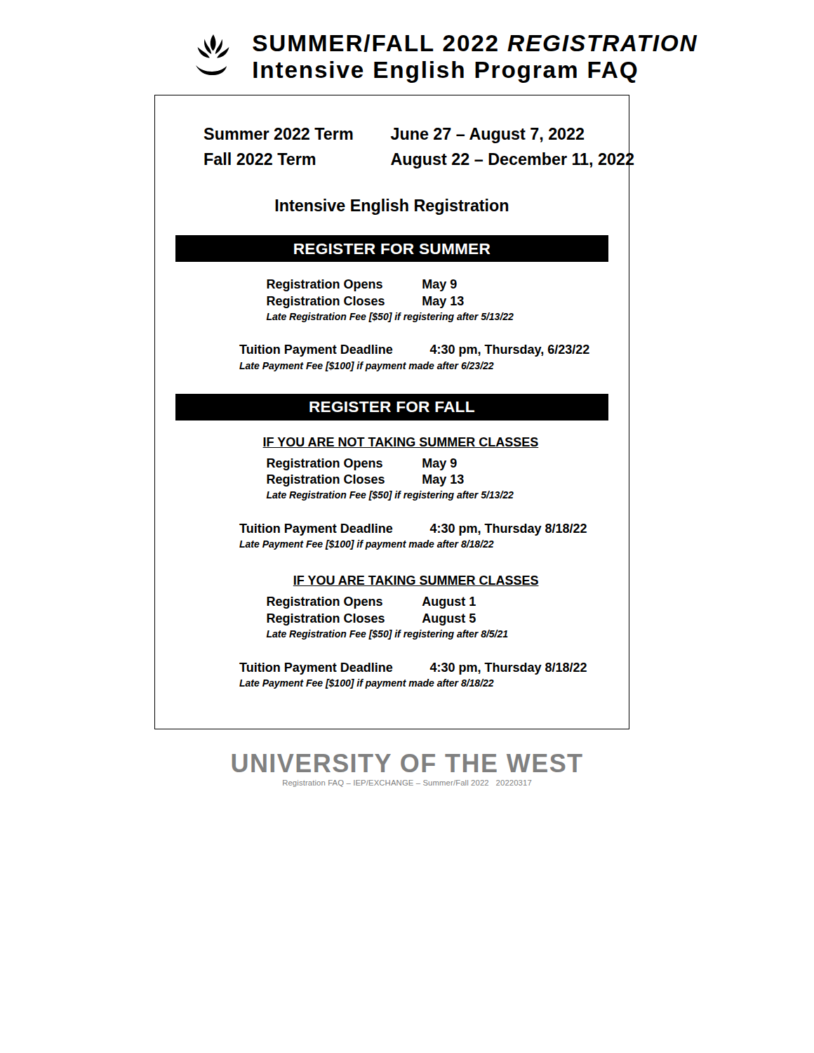SUMMER/FALL 2022 REGISTRATION
Intensive English Program FAQ
| Summer 2022 Term | June 27 – August 7, 2022 |
| Fall 2022 Term | August 22 – December 11, 2022 |
Intensive English Registration
REGISTER FOR SUMMER
| Registration Opens | May 9 |
| Registration Closes | May 13 |
Late Registration Fee [$50] if registering after 5/13/22
| Tuition Payment Deadline | 4:30 pm, Thursday, 6/23/22 |
Late Payment Fee [$100] if payment made after 6/23/22
REGISTER FOR FALL
IF YOU ARE NOT TAKING SUMMER CLASSES
| Registration Opens | May 9 |
| Registration Closes | May 13 |
Late Registration Fee [$50] if registering after 5/13/22
| Tuition Payment Deadline | 4:30 pm, Thursday 8/18/22 |
Late Payment Fee [$100] if payment made after 8/18/22
IF YOU ARE TAKING SUMMER CLASSES
| Registration Opens | August 1 |
| Registration Closes | August 5 |
Late Registration Fee [$50] if registering after 8/5/21
| Tuition Payment Deadline | 4:30 pm, Thursday 8/18/22 |
Late Payment Fee [$100] if payment made after 8/18/22
UNIVERSITY OF THE WEST
Registration FAQ – IEP/EXCHANGE – Summer/Fall 2022 20220317